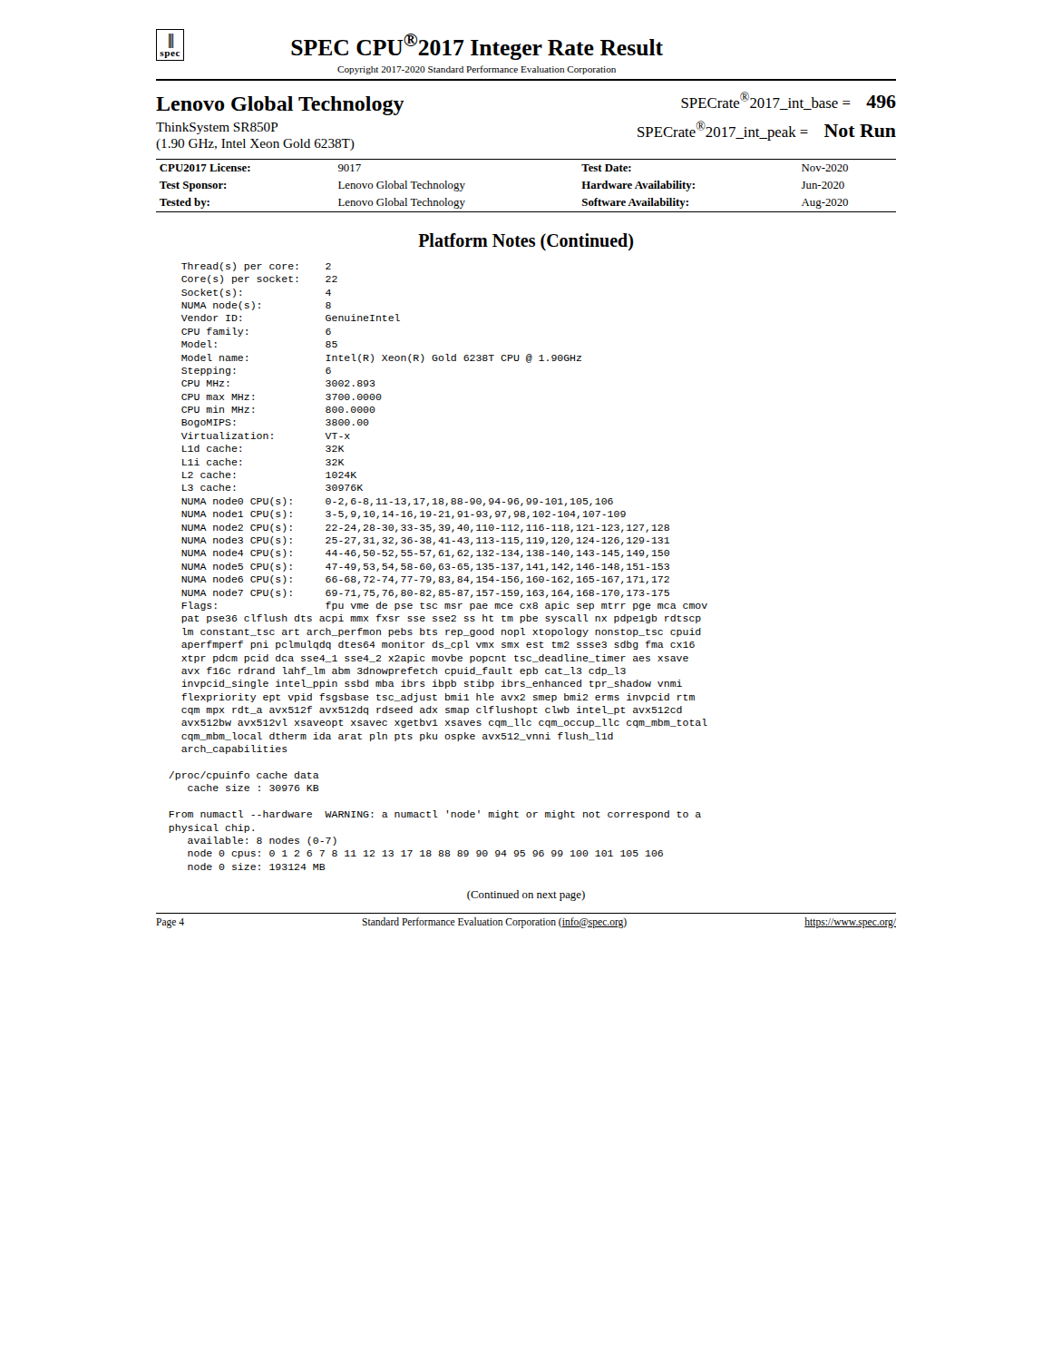||| spec
SPEC CPU®2017 Integer Rate Result
Copyright 2017-2020 Standard Performance Evaluation Corporation
| Lenovo Global Technology | SPECrate ® 2017_int_base = 496 |
| ThinkSystem SR850P (1.90 GHz, Intel Xeon Gold 6238T) | SPECrate ® 2017_int_peak = Not Run |
| CPU2017 License: | 9017 | Test Date: | Nov-2020 |
| Test Sponsor: | Lenovo Global Technology | Hardware Availability: | Jun-2020 |
| Tested by: | Lenovo Global Technology | Software Availability: | Aug-2020 |
Platform Notes (Continued)
    Thread(s) per core:    2
    Core(s) per socket:    22
    Socket(s):             4
    NUMA node(s):          8
    Vendor ID:             GenuineIntel
    CPU family:            6
    Model:                 85
    Model name:            Intel(R) Xeon(R) Gold 6238T CPU @ 1.90GHz
    Stepping:              6
    CPU MHz:               3002.893
    CPU max MHz:           3700.0000
    CPU min MHz:           800.0000
    BogoMIPS:              3800.00
    Virtualization:        VT-x
    L1d cache:             32K
    L1i cache:             32K
    L2 cache:              1024K
    L3 cache:              30976K
    NUMA node0 CPU(s):     0-2,6-8,11-13,17,18,88-90,94-96,99-101,105,106
    NUMA node1 CPU(s):     3-5,9,10,14-16,19-21,91-93,97,98,102-104,107-109
    NUMA node2 CPU(s):     22-24,28-30,33-35,39,40,110-112,116-118,121-123,127,128
    NUMA node3 CPU(s):     25-27,31,32,36-38,41-43,113-115,119,120,124-126,129-131
    NUMA node4 CPU(s):     44-46,50-52,55-57,61,62,132-134,138-140,143-145,149,150
    NUMA node5 CPU(s):     47-49,53,54,58-60,63-65,135-137,141,142,146-148,151-153
    NUMA node6 CPU(s):     66-68,72-74,77-79,83,84,154-156,160-162,165-167,171,172
    NUMA node7 CPU(s):     69-71,75,76,80-82,85-87,157-159,163,164,168-170,173-175
    Flags:                 fpu vme de pse tsc msr pae mce cx8 apic sep mtrr pge mca cmov
    pat pse36 clflush dts acpi mmx fxsr sse sse2 ss ht tm pbe syscall nx pdpe1gb rdtscp
    lm constant_tsc art arch_perfmon pebs bts rep_good nopl xtopology nonstop_tsc cpuid
    aperfmperf pni pclmulqdq dtes64 monitor ds_cpl vmx smx est tm2 ssse3 sdbg fma cx16
    xtpr pdcm pcid dca sse4_1 sse4_2 x2apic movbe popcnt tsc_deadline_timer aes xsave
    avx f16c rdrand lahf_lm abm 3dnowprefetch cpuid_fault epb cat_l3 cdp_l3
    invpcid_single intel_ppin ssbd mba ibrs ibpb stibp ibrs_enhanced tpr_shadow vnmi
    flexpriority ept vpid fsgsbase tsc_adjust bmi1 hle avx2 smep bmi2 erms invpcid rtm
    cqm mpx rdt_a avx512f avx512dq rdseed adx smap clflushopt clwb intel_pt avx512cd
    avx512bw avx512vl xsaveopt xsavec xgetbv1 xsaves cqm_llc cqm_occup_llc cqm_mbm_total
    cqm_mbm_local dtherm ida arat pln pts pku ospke avx512_vnni flush_l1d
    arch_capabilities

  /proc/cpuinfo cache data
     cache size : 30976 KB

  From numactl --hardware  WARNING: a numactl 'node' might or might not correspond to a
  physical chip.
     available: 8 nodes (0-7)
     node 0 cpus: 0 1 2 6 7 8 11 12 13 17 18 88 89 90 94 95 96 99 100 101 105 106
     node 0 size: 193124 MB
(Continued on next page)
Page 4 Standard Performance Evaluation Corporation (info@spec.org) https://www.spec.org/